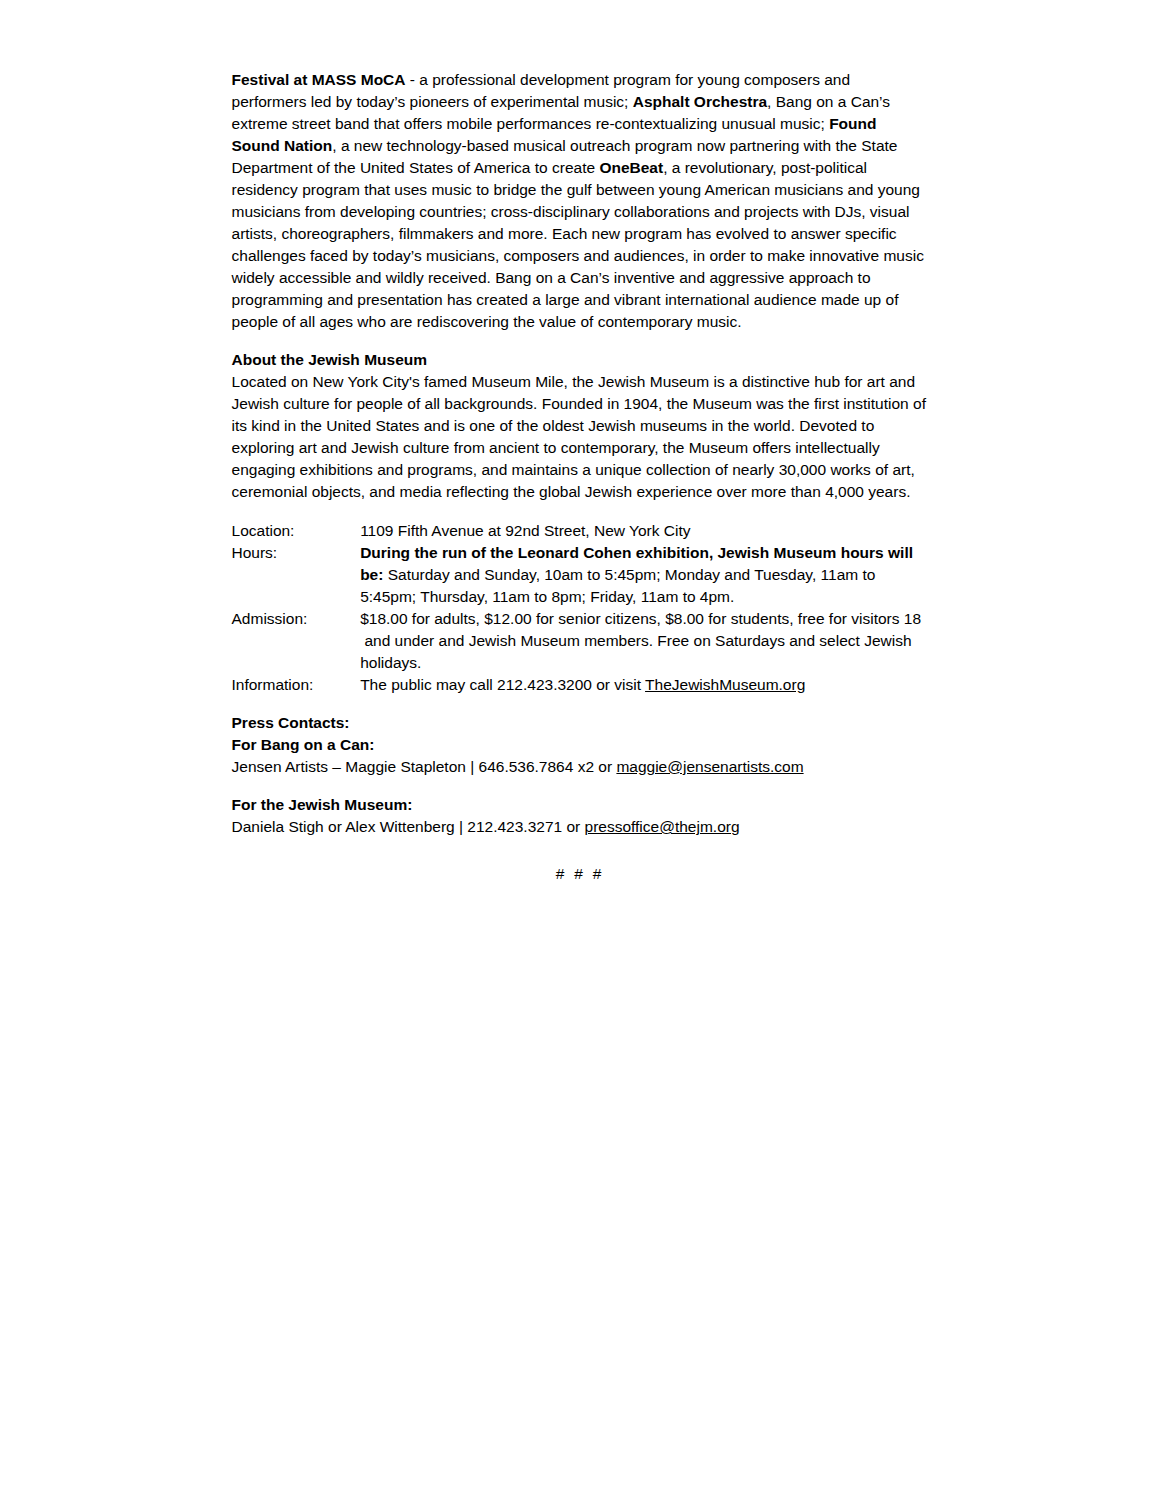Festival at MASS MoCA - a professional development program for young composers and performers led by today’s pioneers of experimental music; Asphalt Orchestra, Bang on a Can’s extreme street band that offers mobile performances re-contextualizing unusual music; Found Sound Nation, a new technology-based musical outreach program now partnering with the State Department of the United States of America to create OneBeat, a revolutionary, post-political residency program that uses music to bridge the gulf between young American musicians and young musicians from developing countries; cross-disciplinary collaborations and projects with DJs, visual artists, choreographers, filmmakers and more. Each new program has evolved to answer specific challenges faced by today’s musicians, composers and audiences, in order to make innovative music widely accessible and wildly received. Bang on a Can’s inventive and aggressive approach to programming and presentation has created a large and vibrant international audience made up of people of all ages who are rediscovering the value of contemporary music.
About the Jewish Museum
Located on New York City's famed Museum Mile, the Jewish Museum is a distinctive hub for art and Jewish culture for people of all backgrounds. Founded in 1904, the Museum was the first institution of its kind in the United States and is one of the oldest Jewish museums in the world. Devoted to exploring art and Jewish culture from ancient to contemporary, the Museum offers intellectually engaging exhibitions and programs, and maintains a unique collection of nearly 30,000 works of art, ceremonial objects, and media reflecting the global Jewish experience over more than 4,000 years.
| Location: | 1109 Fifth Avenue at 92nd Street, New York City |
| Hours: | During the run of the Leonard Cohen exhibition, Jewish Museum hours will be: Saturday and Sunday, 10am to 5:45pm; Monday and Tuesday, 11am to 5:45pm; Thursday, 11am to 8pm; Friday, 11am to 4pm. |
| Admission: | $18.00 for adults, $12.00 for senior citizens, $8.00 for students, free for visitors 18 and under and Jewish Museum members. Free on Saturdays and select Jewish holidays. |
| Information: | The public may call 212.423.3200 or visit TheJewishMuseum.org |
Press Contacts:
For Bang on a Can:
Jensen Artists – Maggie Stapleton | 646.536.7864 x2 or maggie@jensenartists.com
For the Jewish Museum:
Daniela Stigh or Alex Wittenberg | 212.423.3271 or pressoffice@thejm.org
# # #